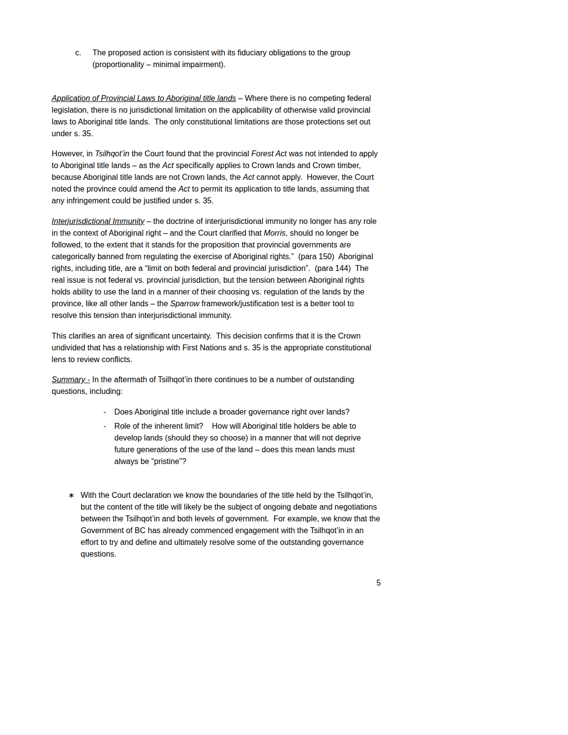c.
The proposed action is consistent with its fiduciary obligations to the group (proportionality – minimal impairment).
Application of Provincial Laws to Aboriginal title lands – Where there is no competing federal legislation, there is no jurisdictional limitation on the applicability of otherwise valid provincial laws to Aboriginal title lands. The only constitutional limitations are those protections set out under s. 35.
However, in Tsilhqot’in the Court found that the provincial Forest Act was not intended to apply to Aboriginal title lands – as the Act specifically applies to Crown lands and Crown timber, because Aboriginal title lands are not Crown lands, the Act cannot apply. However, the Court noted the province could amend the Act to permit its application to title lands, assuming that any infringement could be justified under s. 35.
Interjurisdictional Immunity – the doctrine of interjurisdictional immunity no longer has any role in the context of Aboriginal right – and the Court clarified that Morris, should no longer be followed, to the extent that it stands for the proposition that provincial governments are categorically banned from regulating the exercise of Aboriginal rights.” (para 150) Aboriginal rights, including title, are a “limit on both federal and provincial jurisdiction”. (para 144) The real issue is not federal vs. provincial jurisdiction, but the tension between Aboriginal rights holds ability to use the land in a manner of their choosing vs. regulation of the lands by the province, like all other lands – the Sparrow framework/justification test is a better tool to resolve this tension than interjurisdictional immunity.
This clarifies an area of significant uncertainty. This decision confirms that it is the Crown undivided that has a relationship with First Nations and s. 35 is the appropriate constitutional lens to review conflicts.
Summary - In the aftermath of Tsilhqot’in there continues to be a number of outstanding questions, including:
Does Aboriginal title include a broader governance right over lands?
Role of the inherent limit? How will Aboriginal title holders be able to develop lands (should they so choose) in a manner that will not deprive future generations of the use of the land – does this mean lands must always be “pristine”?
With the Court declaration we know the boundaries of the title held by the Tsilhqot’in, but the content of the title will likely be the subject of ongoing debate and negotiations between the Tsilhqot’in and both levels of government. For example, we know that the Government of BC has already commenced engagement with the Tsilhqot’in in an effort to try and define and ultimately resolve some of the outstanding governance questions.
5